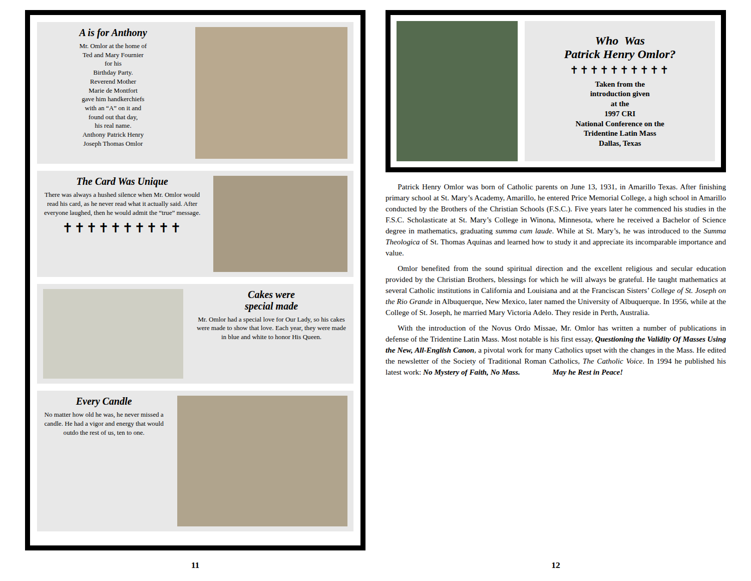A is for Anthony
Mr. Omlor at the home of
Ted and Mary Fournier
for his
Birthday Party.
Reverend Mother
Marie de Montfort
gave him handkerchiefs
with an “A” on it and
found out that day,
his real name.
Anthony Patrick Henry
Joseph Thomas Omlor
The Card Was Unique
There was always a hushed silence when Mr. Omlor would read his card, as he never read what it actually said. After everyone laughed, then he would admit the “true” message.
✝✝✝✝✝✝✝✝✝✝
Cakes were
special made
Mr. Omlor had a special love for Our Lady, so his cakes were made to show that love. Each year, they were made in blue and white to honor His Queen.
Every Candle
No matter how old he was, he never missed a candle. He had a vigor and energy that would outdo the rest of us, ten to one.
11
Who Was
Patrick Henry Omlor?
✝✝✝✝✝✝✝✝✝✝
Taken from the
introduction given
at the
1997 CRI
National Conference on the
Tridentine Latin Mass
Dallas, Texas
Patrick Henry Omlor was born of Catholic parents on June 13, 1931, in Amarillo Texas. After finishing primary school at St. Mary’s Academy, Amarillo, he entered Price Memorial College, a high school in Amarillo conducted by the Brothers of the Christian Schools (F.S.C.). Five years later he commenced his studies in the F.S.C. Scholasticate at St. Mary’s College in Winona, Minnesota, where he received a Bachelor of Science degree in mathematics, graduating summa cum laude. While at St. Mary’s, he was introduced to the Summa Theologica of St. Thomas Aquinas and learned how to study it and appreciate its incomparable importance and value.
Omlor benefited from the sound spiritual direction and the excellent religious and secular education provided by the Christian Brothers, blessings for which he will always be grateful. He taught mathematics at several Catholic institutions in California and Louisiana and at the Franciscan Sisters’ College of St. Joseph on the Rio Grande in Albuquerque, New Mexico, later named the University of Albuquerque. In 1956, while at the College of St. Joseph, he married Mary Victoria Adelo. They reside in Perth, Australia.
With the introduction of the Novus Ordo Missae, Mr. Omlor has written a number of publications in defense of the Tridentine Latin Mass. Most notable is his first essay, Questioning the Validity Of Masses Using the New, All-English Canon, a pivotal work for many Catholics upset with the changes in the Mass. He edited the newsletter of the Society of Traditional Roman Catholics, The Catholic Voice. In 1994 he published his latest work: No Mystery of Faith, No Mass. May he Rest in Peace!
12